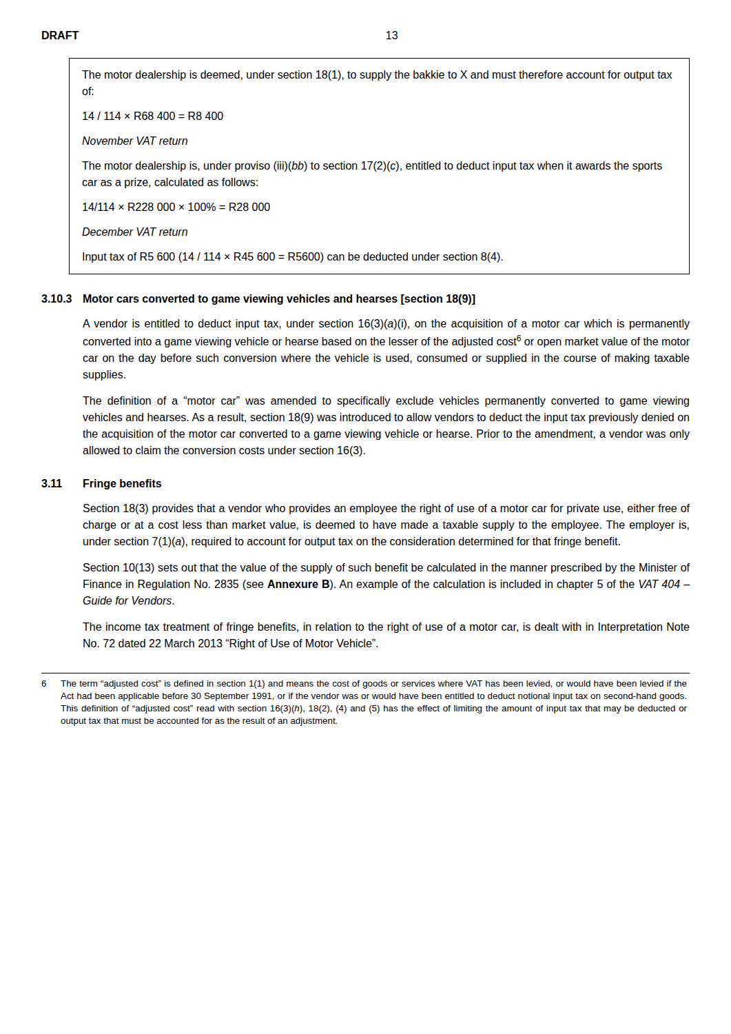DRAFT 13
The motor dealership is deemed, under section 18(1), to supply the bakkie to X and must therefore account for output tax of:
14 / 114 × R68 400 = R8 400
November VAT return
The motor dealership is, under proviso (iii)(bb) to section 17(2)(c), entitled to deduct input tax when it awards the sports car as a prize, calculated as follows:
14/114 × R228 000 × 100% = R28 000
December VAT return
Input tax of R5 600 (14 / 114 × R45 600 = R5600) can be deducted under section 8(4).
3.10.3 Motor cars converted to game viewing vehicles and hearses [section 18(9)]
A vendor is entitled to deduct input tax, under section 16(3)(a)(i), on the acquisition of a motor car which is permanently converted into a game viewing vehicle or hearse based on the lesser of the adjusted cost6 or open market value of the motor car on the day before such conversion where the vehicle is used, consumed or supplied in the course of making taxable supplies.
The definition of a “motor car” was amended to specifically exclude vehicles permanently converted to game viewing vehicles and hearses. As a result, section 18(9) was introduced to allow vendors to deduct the input tax previously denied on the acquisition of the motor car converted to a game viewing vehicle or hearse. Prior to the amendment, a vendor was only allowed to claim the conversion costs under section 16(3).
3.11 Fringe benefits
Section 18(3) provides that a vendor who provides an employee the right of use of a motor car for private use, either free of charge or at a cost less than market value, is deemed to have made a taxable supply to the employee. The employer is, under section 7(1)(a), required to account for output tax on the consideration determined for that fringe benefit.
Section 10(13) sets out that the value of the supply of such benefit be calculated in the manner prescribed by the Minister of Finance in Regulation No. 2835 (see Annexure B). An example of the calculation is included in chapter 5 of the VAT 404 – Guide for Vendors.
The income tax treatment of fringe benefits, in relation to the right of use of a motor car, is dealt with in Interpretation Note No. 72 dated 22 March 2013 “Right of Use of Motor Vehicle”.
6 The term “adjusted cost” is defined in section 1(1) and means the cost of goods or services where VAT has been levied, or would have been levied if the Act had been applicable before 30 September 1991, or if the vendor was or would have been entitled to deduct notional input tax on second-hand goods. This definition of “adjusted cost” read with section 16(3)(h), 18(2), (4) and (5) has the effect of limiting the amount of input tax that may be deducted or output tax that must be accounted for as the result of an adjustment.